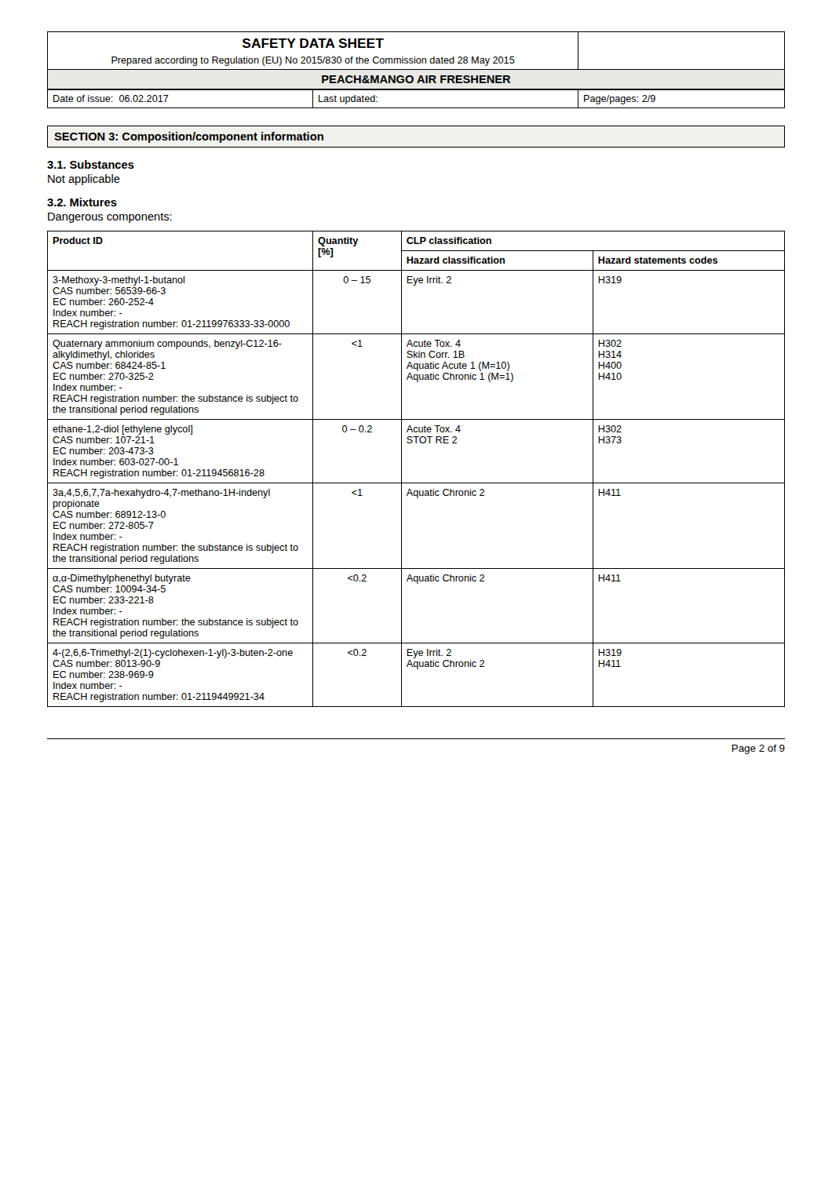| SAFETY DATA SHEET Prepared according to Regulation (EU) No 2015/830 of the Commission dated 28 May 2015 | |
| PEACH&MANGO AIR FRESHENER |
| Date of issue: 06.02.2017 | Last updated: | Page/pages: 2/9 |
SECTION 3: Composition/component information
3.1. Substances
Not applicable
3.2. Mixtures
Dangerous components:
| Product ID | Quantity [%] | CLP classification |
| --- | --- | --- |
| Hazard classification | Hazard statements codes |
| 3-Methoxy-3-methyl-1-butanol CAS number: 56539-66-3 EC number: 260-252-4 Index number: - REACH registration number: 01-2119976333-33-0000 | 0 – 15 | Eye Irrit. 2 | H319 |
| Quaternary ammonium compounds, benzyl-C12-16-alkyldimethyl, chlorides CAS number: 68424-85-1 EC number: 270-325-2 Index number: - REACH registration number: the substance is subject to the transitional period regulations | <1 | Acute Tox. 4 Skin Corr. 1B Aquatic Acute 1 (M=10) Aquatic Chronic 1 (M=1) | H302 H314 H400 H410 |
| ethane-1,2-diol [ethylene glycol] CAS number: 107-21-1 EC number: 203-473-3 Index number: 603-027-00-1 REACH registration number: 01-2119456816-28 | 0 – 0.2 | Acute Tox. 4 STOT RE 2 | H302 H373 |
| 3a,4,5,6,7,7a-hexahydro-4,7-methano-1H-indenyl propionate CAS number: 68912-13-0 EC number: 272-805-7 Index number: - REACH registration number: the substance is subject to the transitional period regulations | <1 | Aquatic Chronic 2 | H411 |
| α,α-Dimethylphenethyl butyrate CAS number: 10094-34-5 EC number: 233-221-8 Index number: - REACH registration number: the substance is subject to the transitional period regulations | <0.2 | Aquatic Chronic 2 | H411 |
| 4-(2,6,6-Trimethyl-2(1)-cyclohexen-1-yl)-3-buten-2-one CAS number: 8013-90-9 EC number: 238-969-9 Index number: - REACH registration number: 01-2119449921-34 | <0.2 | Eye Irrit. 2 Aquatic Chronic 2 | H319 H411 |
Page 2 of 9